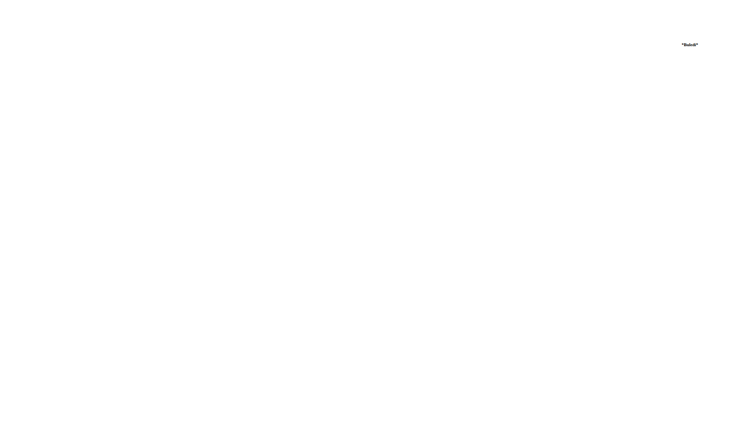*Buledi*